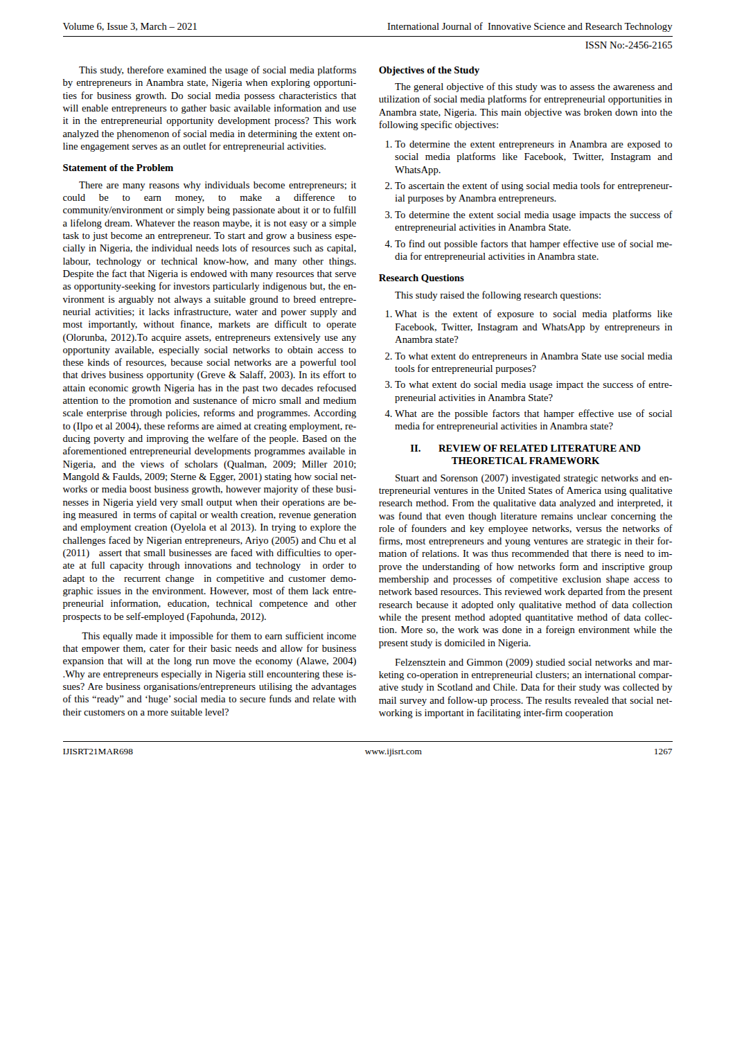Volume 6, Issue 3, March – 2021
International Journal of Innovative Science and Research Technology
ISSN No:-2456-2165
This study, therefore examined the usage of social media platforms by entrepreneurs in Anambra state, Nigeria when exploring opportunities for business growth. Do social media possess characteristics that will enable entrepreneurs to gather basic available information and use it in the entrepreneurial opportunity development process? This work analyzed the phenomenon of social media in determining the extent online engagement serves as an outlet for entrepreneurial activities.
Statement of the Problem
There are many reasons why individuals become entrepreneurs; it could be to earn money, to make a difference to community/environment or simply being passionate about it or to fulfill a lifelong dream. Whatever the reason maybe, it is not easy or a simple task to just become an entrepreneur. To start and grow a business especially in Nigeria, the individual needs lots of resources such as capital, labour, technology or technical know-how, and many other things. Despite the fact that Nigeria is endowed with many resources that serve as opportunity-seeking for investors particularly indigenous but, the environment is arguably not always a suitable ground to breed entrepreneurial activities; it lacks infrastructure, water and power supply and most importantly, without finance, markets are difficult to operate (Olorunba, 2012).To acquire assets, entrepreneurs extensively use any opportunity available, especially social networks to obtain access to these kinds of resources, because social networks are a powerful tool that drives business opportunity (Greve & Salaff, 2003). In its effort to attain economic growth Nigeria has in the past two decades refocused attention to the promotion and sustenance of micro small and medium scale enterprise through policies, reforms and programmes. According to (Ilpo et al 2004), these reforms are aimed at creating employment, reducing poverty and improving the welfare of the people. Based on the aforementioned entrepreneurial developments programmes available in Nigeria, and the views of scholars (Qualman, 2009; Miller 2010; Mangold & Faulds, 2009; Sterne & Egger, 2001) stating how social networks or media boost business growth, however majority of these businesses in Nigeria yield very small output when their operations are being measured in terms of capital or wealth creation, revenue generation and employment creation (Oyelola et al 2013). In trying to explore the challenges faced by Nigerian entrepreneurs, Ariyo (2005) and Chu et al (2011) assert that small businesses are faced with difficulties to operate at full capacity through innovations and technology in order to adapt to the recurrent change in competitive and customer demographic issues in the environment. However, most of them lack entrepreneurial information, education, technical competence and other prospects to be self-employed (Fapohunda, 2012).
This equally made it impossible for them to earn sufficient income that empower them, cater for their basic needs and allow for business expansion that will at the long run move the economy (Alawe, 2004) .Why are entrepreneurs especially in Nigeria still encountering these issues? Are business organisations/entrepreneurs utilising the advantages of this “ready” and ‘huge’ social media to secure funds and relate with their customers on a more suitable level?
Objectives of the Study
The general objective of this study was to assess the awareness and utilization of social media platforms for entrepreneurial opportunities in Anambra state, Nigeria. This main objective was broken down into the following specific objectives:
To determine the extent entrepreneurs in Anambra are exposed to social media platforms like Facebook, Twitter, Instagram and WhatsApp.
To ascertain the extent of using social media tools for entrepreneurial purposes by Anambra entrepreneurs.
To determine the extent social media usage impacts the success of entrepreneurial activities in Anambra State.
To find out possible factors that hamper effective use of social media for entrepreneurial activities in Anambra state.
Research Questions
This study raised the following research questions:
What is the extent of exposure to social media platforms like Facebook, Twitter, Instagram and WhatsApp by entrepreneurs in Anambra state?
To what extent do entrepreneurs in Anambra State use social media tools for entrepreneurial purposes?
To what extent do social media usage impact the success of entrepreneurial activities in Anambra State?
What are the possible factors that hamper effective use of social media for entrepreneurial activities in Anambra state?
II. REVIEW OF RELATED LITERATURE AND THEORETICAL FRAMEWORK
Stuart and Sorenson (2007) investigated strategic networks and entrepreneurial ventures in the United States of America using qualitative research method. From the qualitative data analyzed and interpreted, it was found that even though literature remains unclear concerning the role of founders and key employee networks, versus the networks of firms, most entrepreneurs and young ventures are strategic in their formation of relations. It was thus recommended that there is need to improve the understanding of how networks form and inscriptive group membership and processes of competitive exclusion shape access to network based resources. This reviewed work departed from the present research because it adopted only qualitative method of data collection while the present method adopted quantitative method of data collection. More so, the work was done in a foreign environment while the present study is domiciled in Nigeria.
Felzensztein and Gimmon (2009) studied social networks and marketing co-operation in entrepreneurial clusters; an international comparative study in Scotland and Chile. Data for their study was collected by mail survey and follow-up process. The results revealed that social networking is important in facilitating inter-firm cooperation
IJISRT21MAR698
www.ijisrt.com
1267